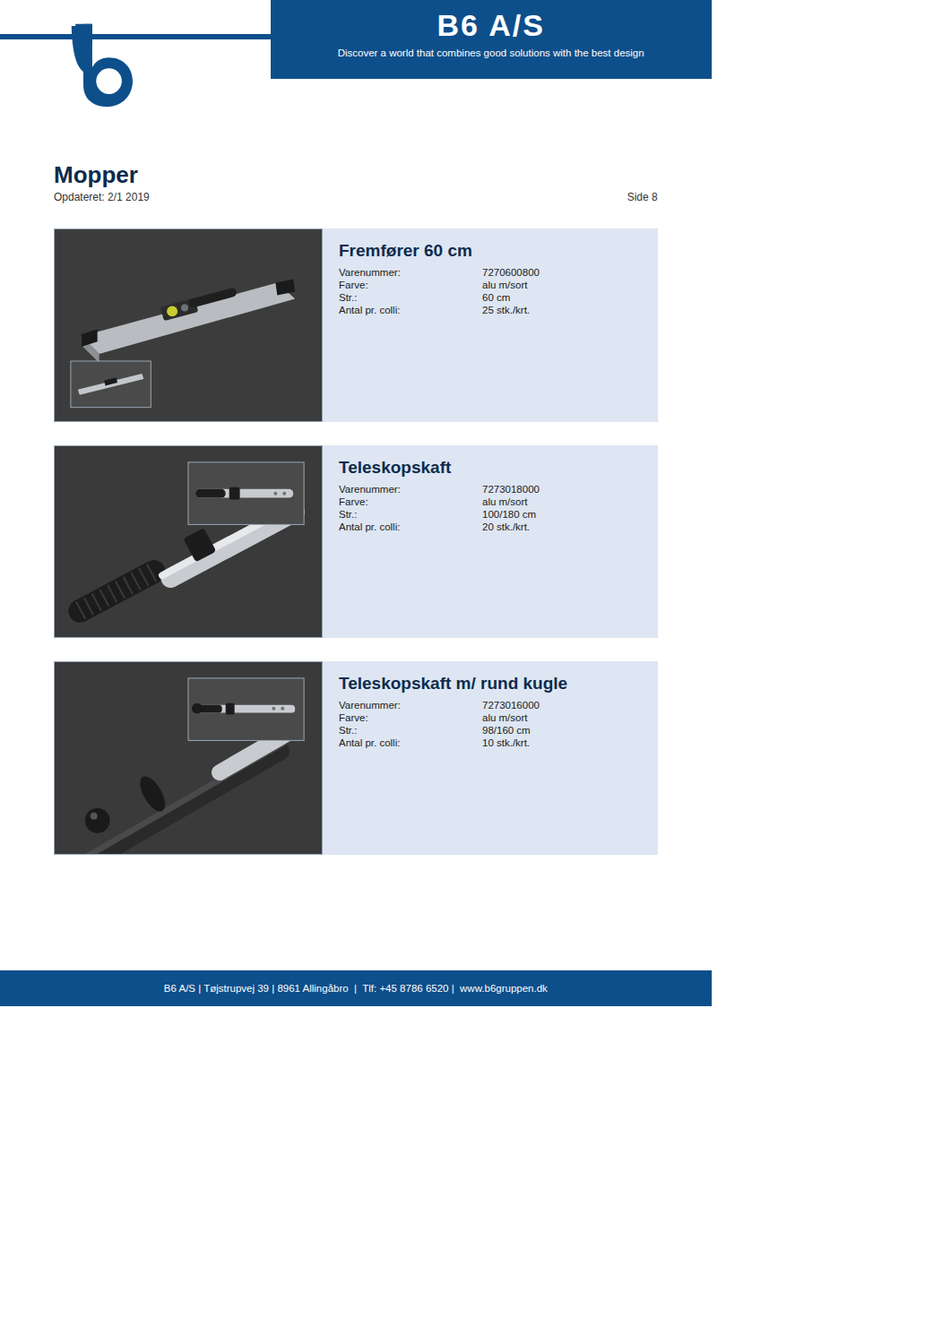B6 A/S
Discover a world that combines good solutions with the best design
Mopper
Opdateret: 2/1 2019 Side 8
Fremfører 60 cm
| Varenummer: | 7270600800 |
| Farve: | alu m/sort |
| Str.: | 60 cm |
| Antal pr. colli: | 25 stk./krt. |
Teleskopskaft
| Varenummer: | 7273018000 |
| Farve: | alu m/sort |
| Str.: | 100/180 cm |
| Antal pr. colli: | 20 stk./krt. |
Teleskopskaft m/ rund kugle
| Varenummer: | 7273016000 |
| Farve: | alu m/sort |
| Str.: | 98/160 cm |
| Antal pr. colli: | 10 stk./krt. |
B6 A/S | Tøjstrupvej 39 | 8961 Allingåbro | Tlf: +45 8786 6520 | www.b6gruppen.dk